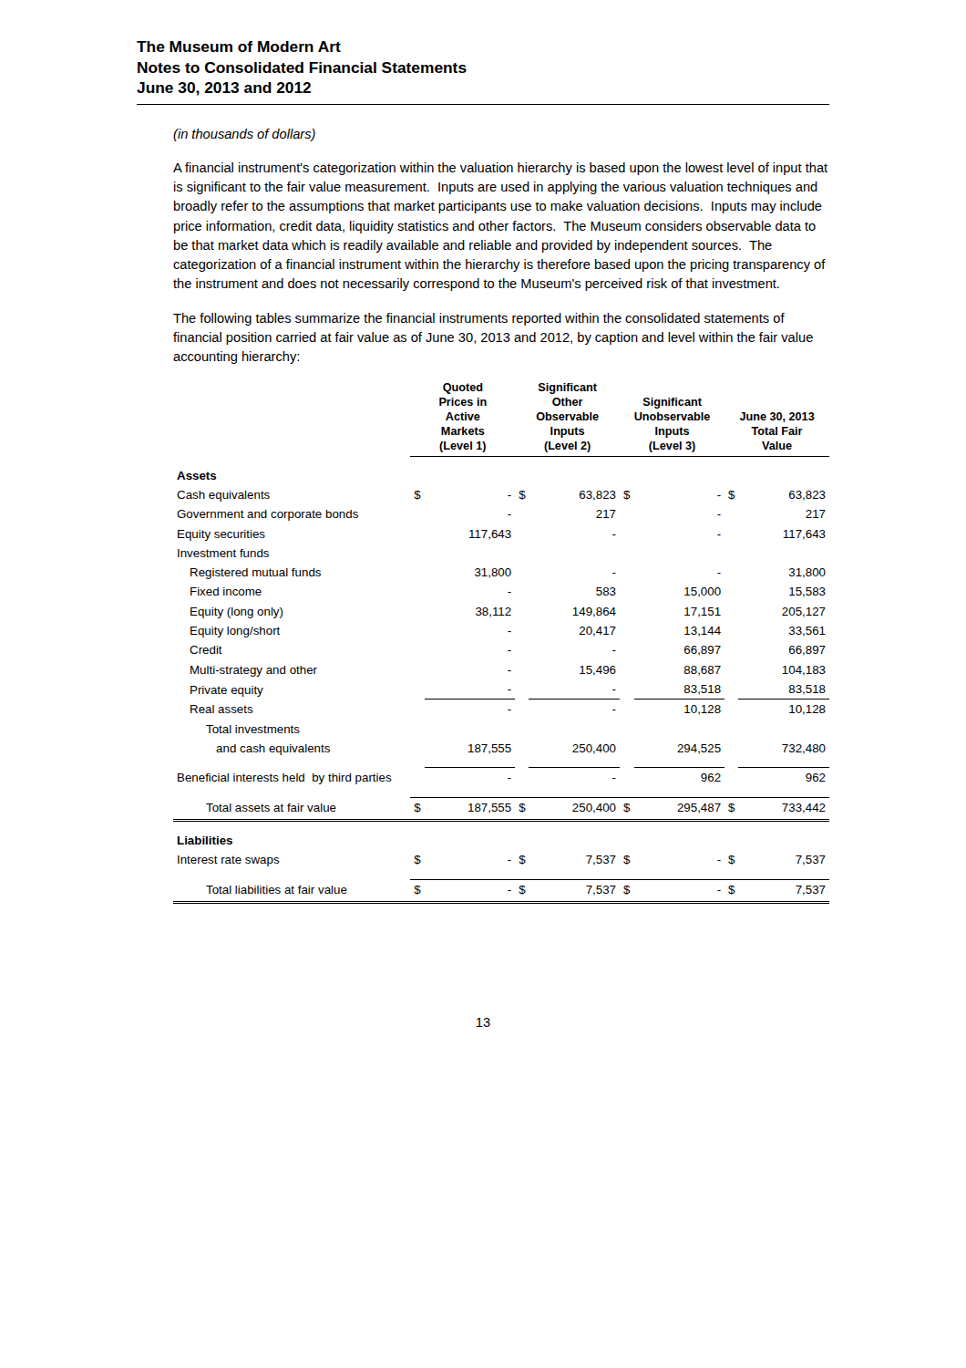The Museum of Modern Art
Notes to Consolidated Financial Statements
June 30, 2013 and 2012
(in thousands of dollars)
A financial instrument's categorization within the valuation hierarchy is based upon the lowest level of input that is significant to the fair value measurement. Inputs are used in applying the various valuation techniques and broadly refer to the assumptions that market participants use to make valuation decisions. Inputs may include price information, credit data, liquidity statistics and other factors. The Museum considers observable data to be that market data which is readily available and reliable and provided by independent sources. The categorization of a financial instrument within the hierarchy is therefore based upon the pricing transparency of the instrument and does not necessarily correspond to the Museum's perceived risk of that investment.
The following tables summarize the financial instruments reported within the consolidated statements of financial position carried at fair value as of June 30, 2013 and 2012, by caption and level within the fair value accounting hierarchy:
| | Quoted Prices in Active Markets (Level 1) | Significant Other Observable Inputs (Level 2) | Significant Unobservable Inputs (Level 3) | June 30, 2013 Total Fair Value |
| --- | --- | --- | --- | --- |
| Assets | |
| Cash equivalents | $ | - | $ | 63,823 | $ | - | $ | 63,823 |
| Government and corporate bonds | | - | | 217 | | - | | 217 |
| Equity securities | | 117,643 | | - | | - | | 117,643 |
| Investment funds | |
| Registered mutual funds | | 31,800 | | - | | - | | 31,800 |
| Fixed income | | - | | 583 | | 15,000 | | 15,583 |
| Equity (long only) | | 38,112 | | 149,864 | | 17,151 | | 205,127 |
| Equity long/short | | - | | 20,417 | | 13,144 | | 33,561 |
| Credit | | - | | - | | 66,897 | | 66,897 |
| Multi-strategy and other | | - | | 15,496 | | 88,687 | | 104,183 |
| Private equity | | - | | - | | 83,518 | | 83,518 |
| Real assets | | - | | - | | 10,128 | | 10,128 |
| Total investments | |
| and cash equivalents | | 187,555 | | 250,400 | | 294,525 | | 732,480 |
| Beneficial interests held by third parties | | - | | - | | 962 | | 962 |
| Total assets at fair value | $ | 187,555 | $ | 250,400 | $ | 295,487 | $ | 733,442 |
| Liabilities | |
| Interest rate swaps | $ | - | $ | 7,537 | $ | - | $ | 7,537 |
| Total liabilities at fair value | $ | - | $ | 7,537 | $ | - | $ | 7,537 |
13